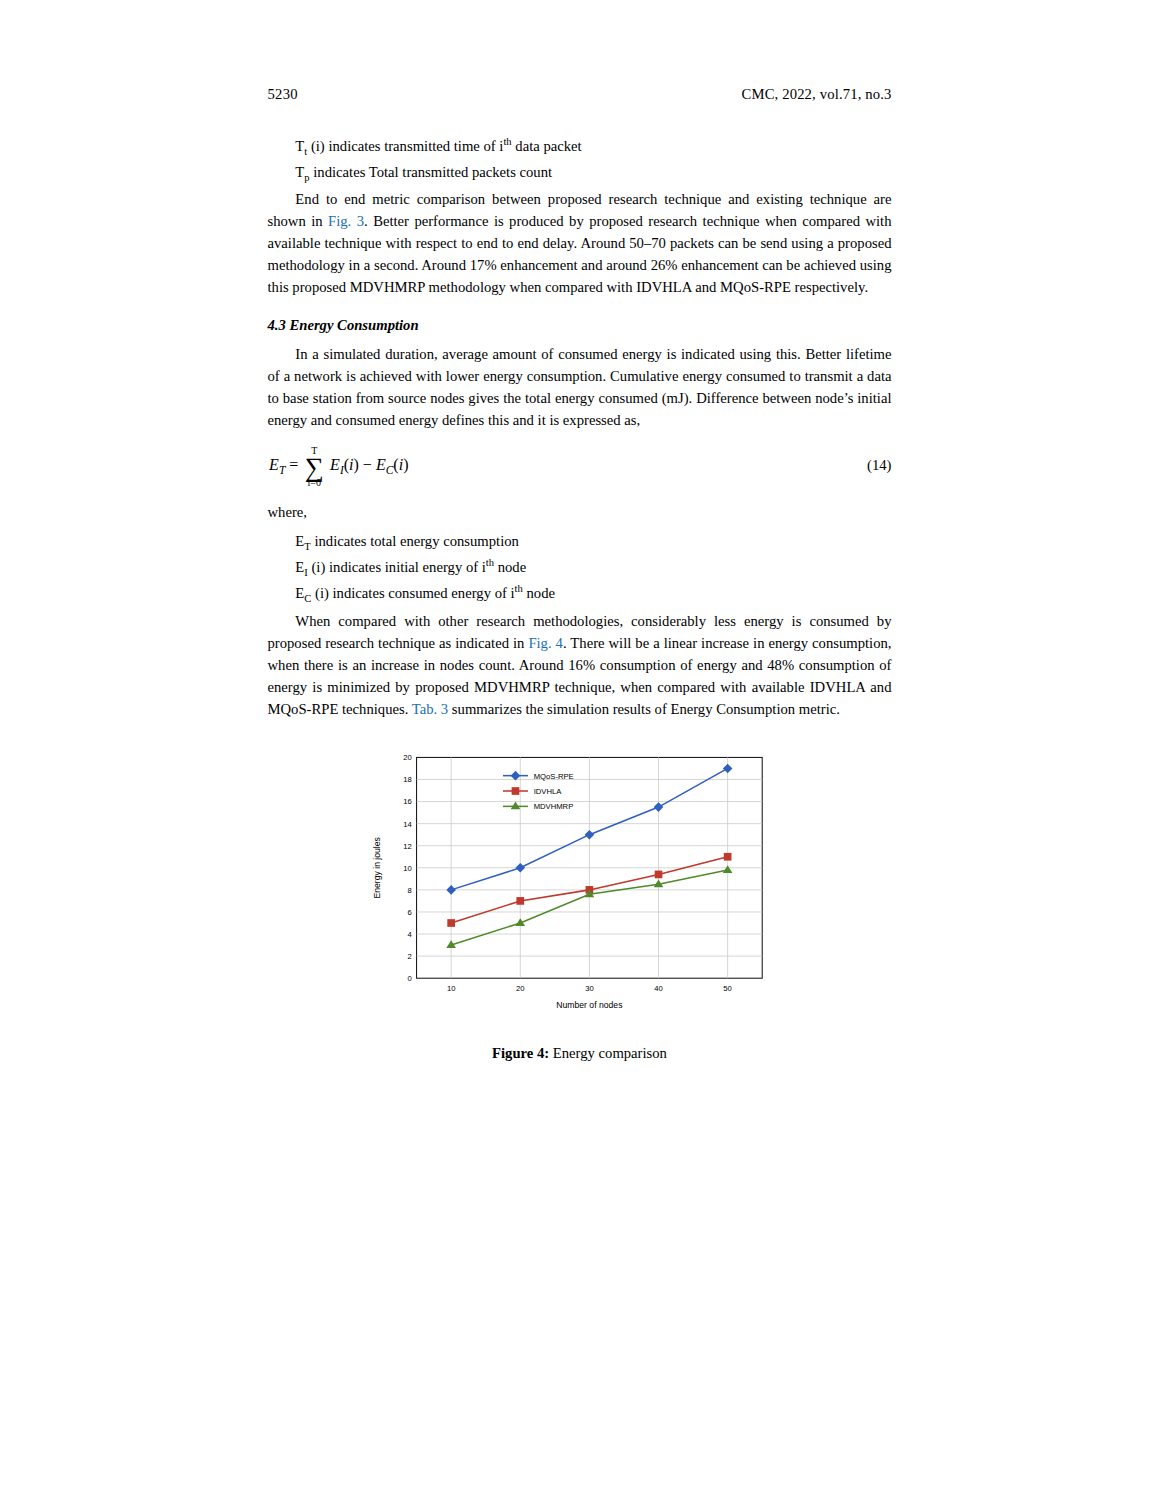5230 CMC, 2022, vol.71, no.3
Tt (i) indicates transmitted time of ith data packet
Tp indicates Total transmitted packets count
End to end metric comparison between proposed research technique and existing technique are shown in Fig. 3. Better performance is produced by proposed research technique when compared with available technique with respect to end to end delay. Around 50–70 packets can be send using a proposed methodology in a second. Around 17% enhancement and around 26% enhancement can be achieved using this proposed MDVHMRP methodology when compared with IDVHLA and MQoS-RPE respectively.
4.3 Energy Consumption
In a simulated duration, average amount of consumed energy is indicated using this. Better lifetime of a network is achieved with lower energy consumption. Cumulative energy consumed to transmit a data to base station from source nodes gives the total energy consumed (mJ). Difference between node’s initial energy and consumed energy defines this and it is expressed as,
ET = T ∑ i=0 EI(i) − EC(i)
(14)
where,
ET indicates total energy consumption
EI (i) indicates initial energy of ith node
EC (i) indicates consumed energy of ith node
When compared with other research methodologies, considerably less energy is consumed by proposed research technique as indicated in Fig. 4. There will be a linear increase in energy consumption, when there is an increase in nodes count. Around 16% consumption of energy and 48% consumption of energy is minimized by proposed MDVHMRP technique, when compared with available IDVHLA and MQoS-RPE techniques. Tab. 3 summarizes the simulation results of Energy Consumption metric.
0 2 4 6 8 10 12 14 16 18 20 10 20 30 40 50 Number of nodes Energy in joules MQoS-RPE IDVHLA MDVHMRP
Figure 4: Energy comparison